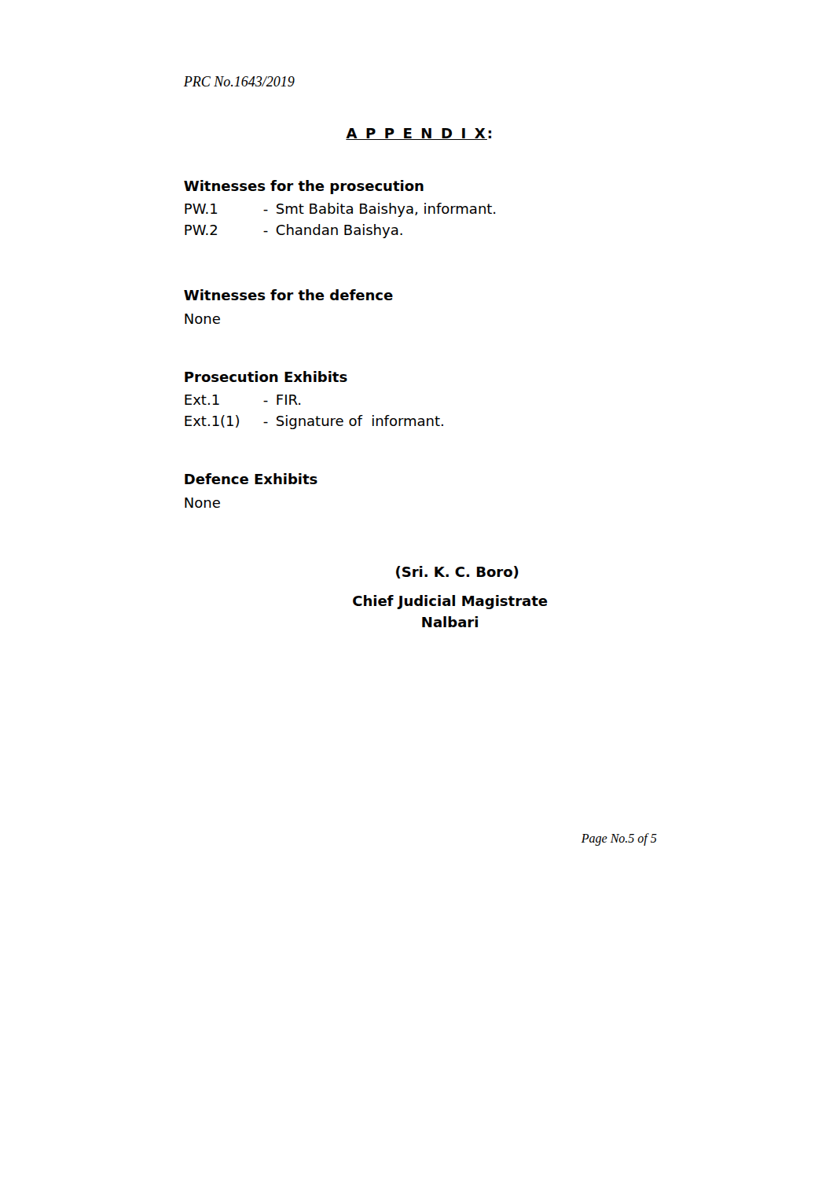PRC No.1643/2019
A P P E N D I X:
Witnesses for the prosecution
PW.1-Smt Babita Baishya, informant.
PW.2-Chandan Baishya.
Witnesses for the defence
None
Prosecution Exhibits
Ext.1-FIR.
Ext.1(1)-Signature of informant.
Defence Exhibits
None
(Sri. K. C. Boro) Chief Judicial Magistrate Nalbari
Page No.5 of 5